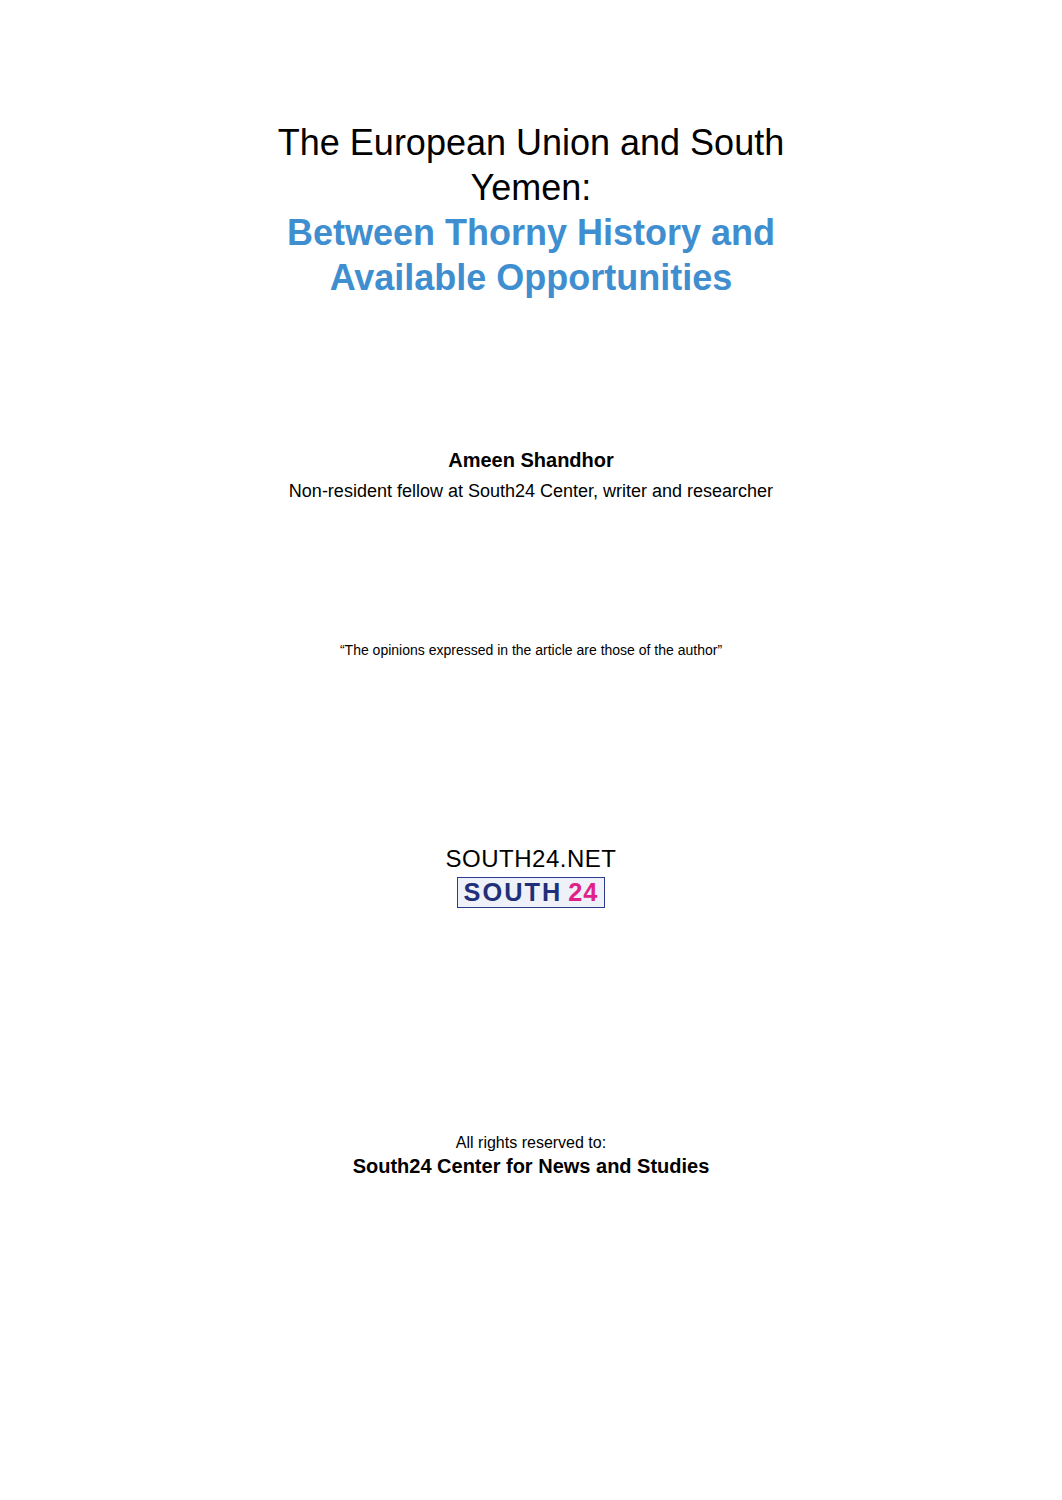The European Union and South Yemen:
Between Thorny History and Available Opportunities
Ameen Shandhor
Non-resident fellow at South24 Center, writer and researcher
“The opinions expressed in the article are those of the author”
SOUTH24.NET
SOUTH 24
All rights reserved to:
South24 Center for News and Studies